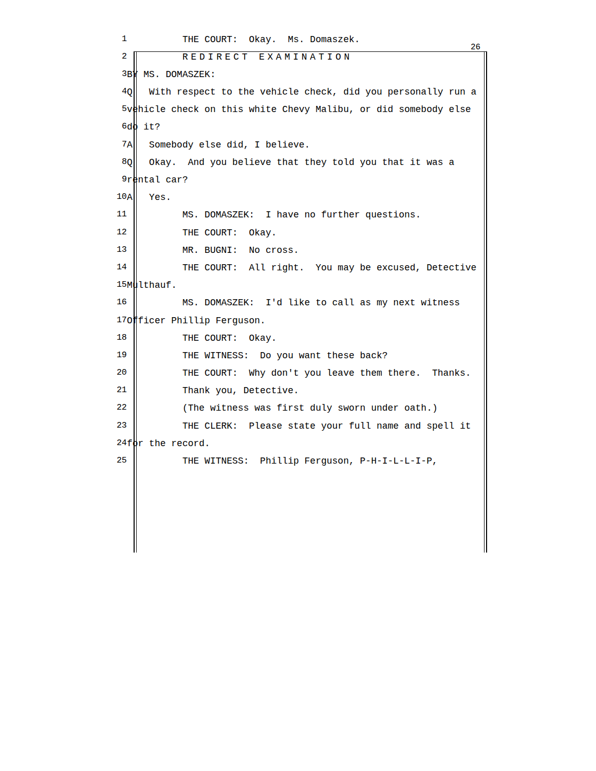26
| 1 | THE COURT: Okay. Ms. Domaszek. |
| 2 | REDIRECT EXAMINATION |
| 3 | BY MS. DOMASZEK: |
| 4 | Q With respect to the vehicle check, did you personally run a |
| 5 | vehicle check on this white Chevy Malibu, or did somebody else |
| 6 | do it? |
| 7 | A Somebody else did, I believe. |
| 8 | Q Okay. And you believe that they told you that it was a |
| 9 | rental car? |
| 10 | A Yes. |
| 11 | MS. DOMASZEK: I have no further questions. |
| 12 | THE COURT: Okay. |
| 13 | MR. BUGNI: No cross. |
| 14 | THE COURT: All right. You may be excused, Detective |
| 15 | Multhauf. |
| 16 | MS. DOMASZEK: I'd like to call as my next witness |
| 17 | Officer Phillip Ferguson. |
| 18 | THE COURT: Okay. |
| 19 | THE WITNESS: Do you want these back? |
| 20 | THE COURT: Why don't you leave them there. Thanks. |
| 21 | Thank you, Detective. |
| 22 | (The witness was first duly sworn under oath.) |
| 23 | THE CLERK: Please state your full name and spell it |
| 24 | for the record. |
| 25 | THE WITNESS: Phillip Ferguson, P-H-I-L-L-I-P, |